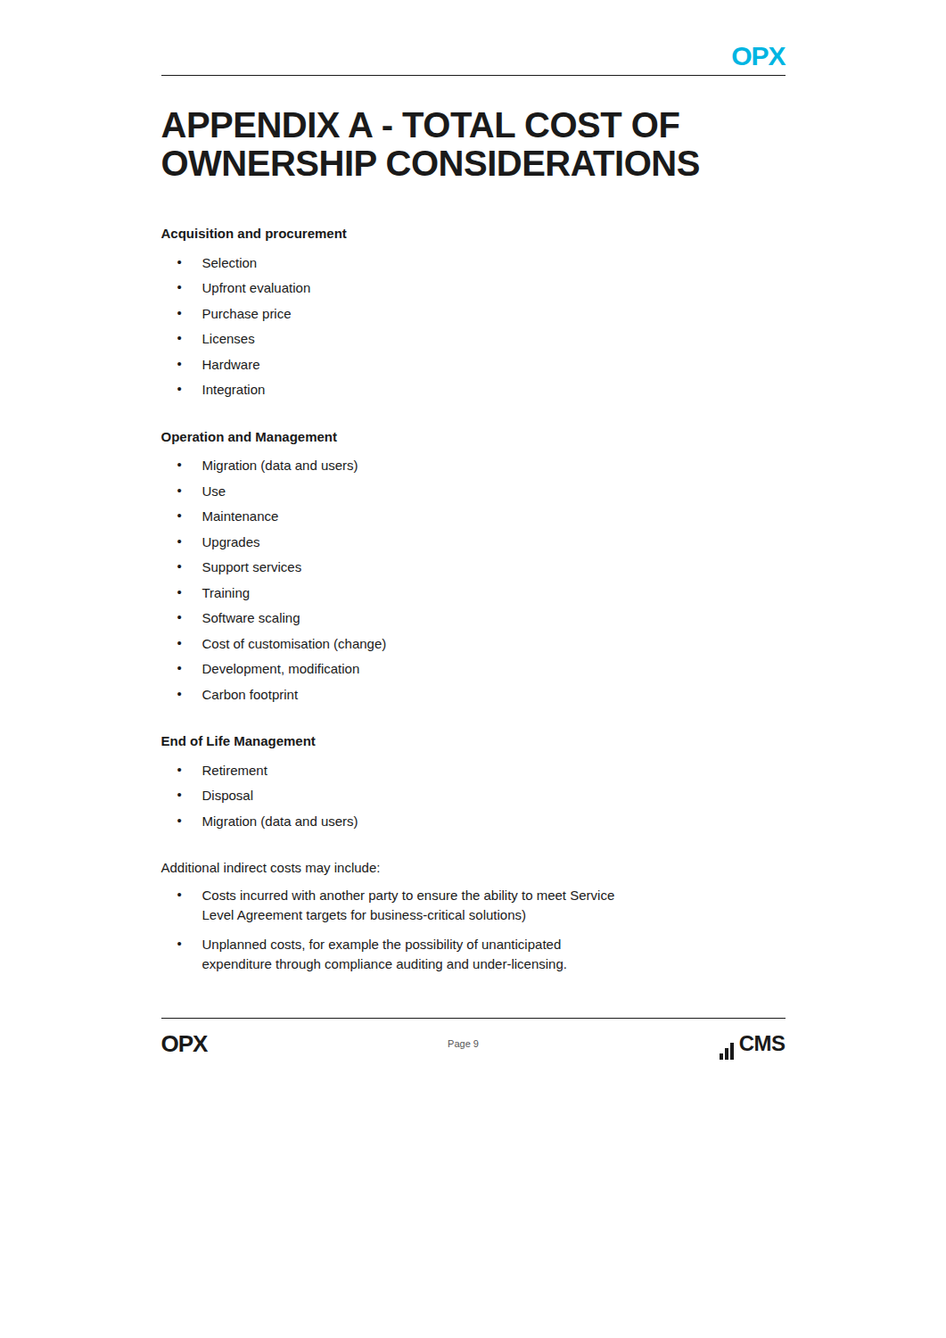OPX
Appendix A - Total Cost of
Ownership Considerations
Acquisition and procurement
Selection
Upfront evaluation
Purchase price
Licenses
Hardware
Integration
Operation and Management
Migration (data and users)
Use
Maintenance
Upgrades
Support services
Training
Software scaling
Cost of customisation (change)
Development, modification
Carbon footprint
End of Life Management
Retirement
Disposal
Migration (data and users)
Additional indirect costs may include:
Costs incurred with another party to ensure the ability to meet Service Level Agreement targets for business-critical solutions)
Unplanned costs, for example the possibility of unanticipated expenditure through compliance auditing and under-licensing.
OPX
Page 9
CMS